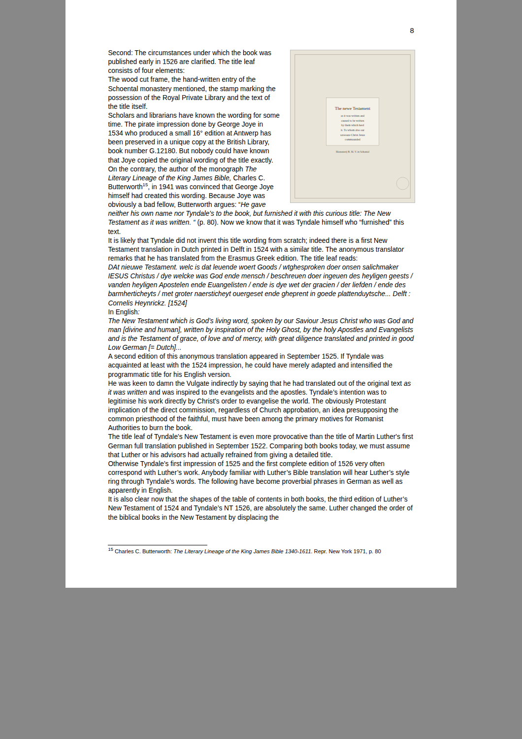8
Second: The circumstances under which the book was published early in 1526 are clarified. The title leaf consists of four elements:
The wood cut frame, the hand-written entry of the Schoental monastery mentioned, the stamp marking the possession of the Royal Private Library and the text of the title itself.
Scholars and librarians have known the wording for some time. The pirate impression done by George Joye in 1534 who produced a small 16° edition at Antwerp has been preserved in a unique copy at the British Library, book number G.12180. But nobody could have known that Joye copied the original wording of the title exactly. On the contrary, the author of the monograph The Literary Lineage of the King James Bible, Charles C. Butterworth15, in 1941 was convinced that George Joye himself had created this wording. Because Joye was obviously a bad fellow, Butterworth argues: “He gave neither his own name nor Tyndale’s to the book, but furnished it with this curious title: The New Testament as it was written. “ (p. 80). Now we know that it was Tyndale himself who “furnished” this text.
It is likely that Tyndale did not invent this title wording from scratch; indeed there is a first New Testament translation in Dutch printed in Delft in 1524 with a similar title. The anonymous translator remarks that he has translated from the Erasmus Greek edition. The title leaf reads:
DAt nieuwe Testament. welc is dat leuende woert Goods / wtghesproken doer onsen salichmaker IESUS Christus / dye welcke was God ende mensch / beschreuen doer ingeuen des heyligen geests / vanden heyligen Apostelen ende Euangelisten / ende is dye wet der gracien / der liefden / ende des barmherticheyts / met groter naersticheyt ouergeset ende gheprent in goede plattenduytsche... Delft : Cornelis Heynrickz. [1524]
In English:
The New Testament which is God’s living word, spoken by our Saviour Jesus Christ who was God and man [divine and human], written by inspiration of the Holy Ghost, by the holy Apostles and Evangelists and is the Testament of grace, of love and of mercy, with great diligence translated and printed in good Low German [= Dutch]...
A second edition of this anonymous translation appeared in September 1525. If Tyndale was acquainted at least with the 1524 impression, he could have merely adapted and intensified the programmatic title for his English version.
He was keen to damn the Vulgate indirectly by saying that he had translated out of the original text as it was written and was inspired to the evangelists and the apostles. Tyndale’s intention was to legitimise his work directly by Christ’s order to evangelise the world. The obviously Protestant implication of the direct commission, regardless of Church approbation, an idea presupposing the common priesthood of the faithful, must have been among the primary motives for Romanist Authorities to burn the book.
The title leaf of Tyndale's New Testament is even more provocative than the title of Martin Luther's first German full translation published in September 1522. Comparing both books today, we must assume that Luther or his advisors had actually refrained from giving a detailed title.
Otherwise Tyndale’s first impression of 1525 and the first complete edition of 1526 very often correspond with Luther’s work. Anybody familiar with Luther’s Bible translation will hear Luther’s style ring through Tyndale’s words. The following have become proverbial phrases in German as well as apparently in English.
It is also clear now that the shapes of the table of contents in both books, the third edition of Luther’s New Testament of 1524 and Tyndale’s NT 1526, are absolutely the same. Luther changed the order of the biblical books in the New Testament by displacing the
15 Charles C. Butterworth: The Literary Lineage of the King James Bible 1340-1611. Repr. New York 1971, p. 80